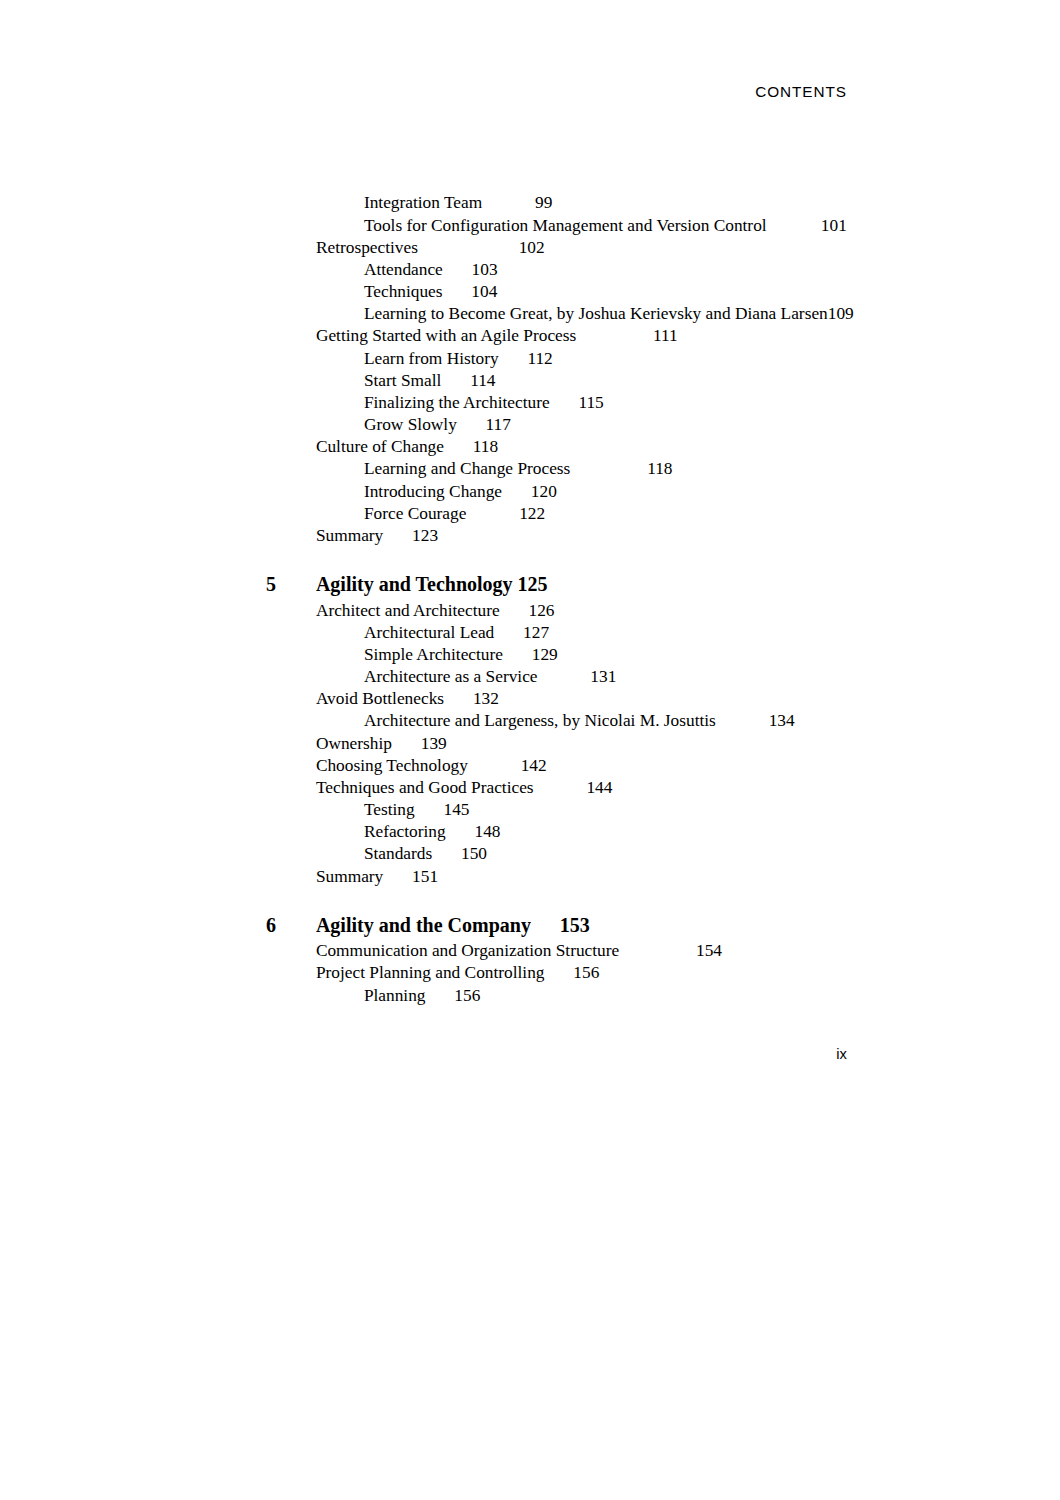CONTENTS
Integration Team 99
Tools for Configuration Management and Version Control 101
Retrospectives 102
Attendance 103
Techniques 104
Learning to Become Great, by Joshua Kerievsky and Diana Larsen 109
Getting Started with an Agile Process 111
Learn from History 112
Start Small 114
Finalizing the Architecture 115
Grow Slowly 117
Culture of Change 118
Learning and Change Process 118
Introducing Change 120
Force Courage 122
Summary 123
5 Agility and Technology 125
Architect and Architecture 126
Architectural Lead 127
Simple Architecture 129
Architecture as a Service 131
Avoid Bottlenecks 132
Architecture and Largeness, by Nicolai M. Josuttis 134
Ownership 139
Choosing Technology 142
Techniques and Good Practices 144
Testing 145
Refactoring 148
Standards 150
Summary 151
6 Agility and the Company 153
Communication and Organization Structure 154
Project Planning and Controlling 156
Planning 156
ix